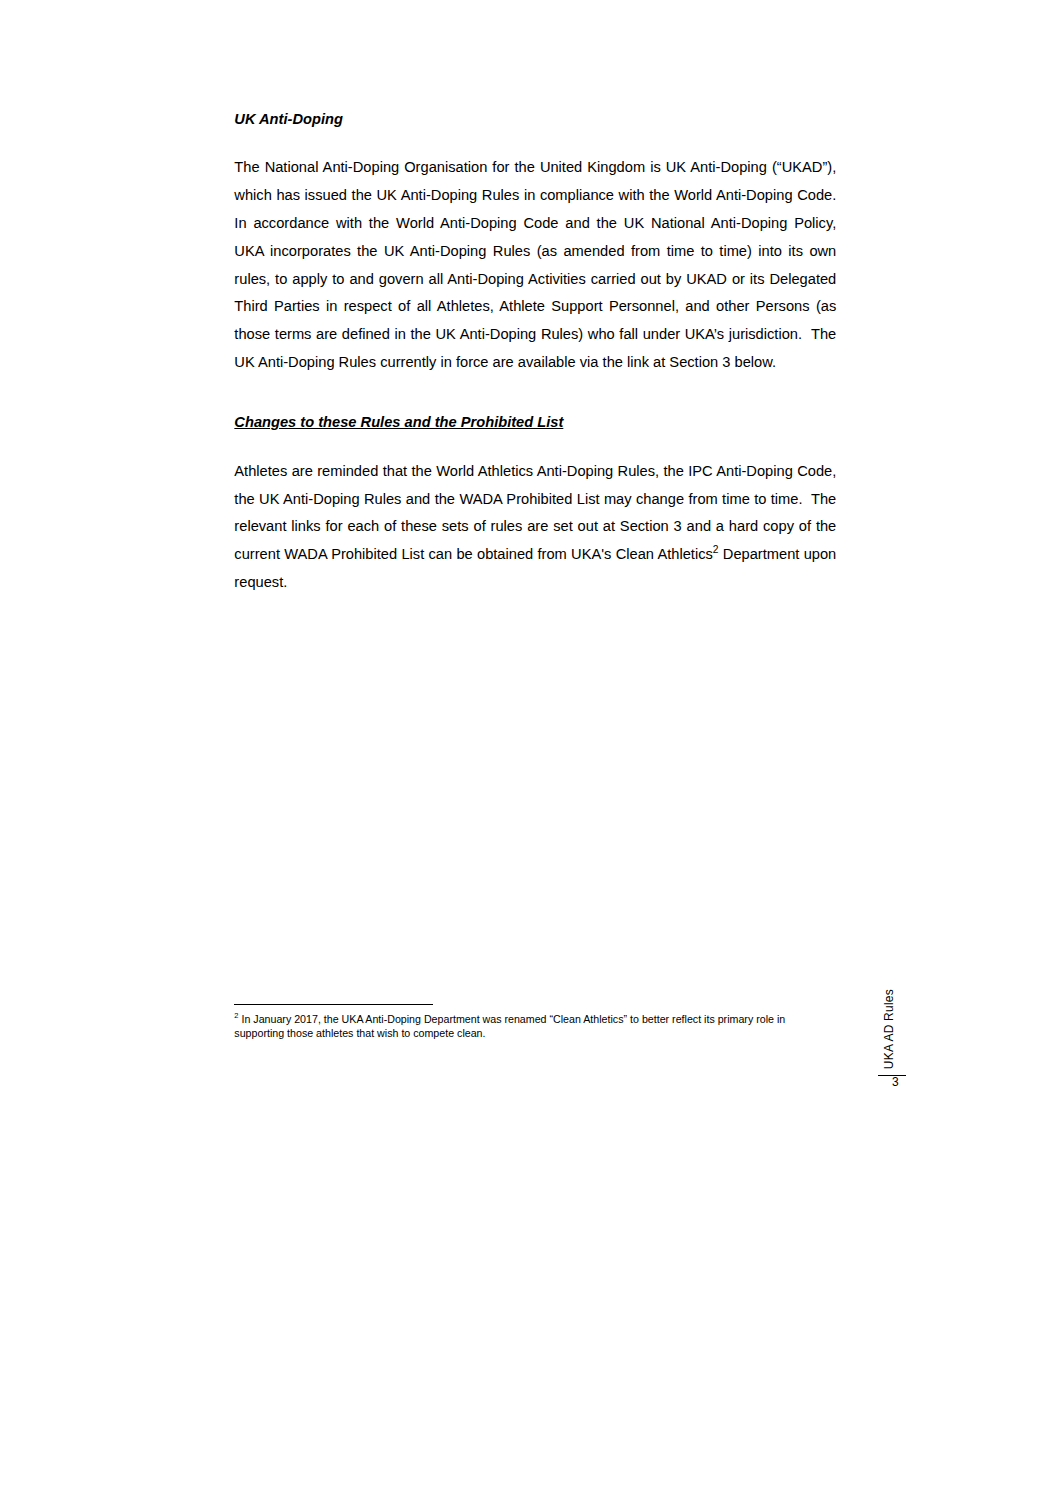UK Anti-Doping
The National Anti-Doping Organisation for the United Kingdom is UK Anti-Doping (“UKAD”), which has issued the UK Anti-Doping Rules in compliance with the World Anti-Doping Code. In accordance with the World Anti-Doping Code and the UK National Anti-Doping Policy, UKA incorporates the UK Anti-Doping Rules (as amended from time to time) into its own rules, to apply to and govern all Anti-Doping Activities carried out by UKAD or its Delegated Third Parties in respect of all Athletes, Athlete Support Personnel, and other Persons (as those terms are defined in the UK Anti-Doping Rules) who fall under UKA’s jurisdiction. The UK Anti-Doping Rules currently in force are available via the link at Section 3 below.
Changes to these Rules and the Prohibited List
Athletes are reminded that the World Athletics Anti-Doping Rules, the IPC Anti-Doping Code, the UK Anti-Doping Rules and the WADA Prohibited List may change from time to time. The relevant links for each of these sets of rules are set out at Section 3 and a hard copy of the current WADA Prohibited List can be obtained from UKA's Clean Athletics2 Department upon request.
2 In January 2017, the UKA Anti-Doping Department was renamed “Clean Athletics” to better reflect its primary role in supporting those athletes that wish to compete clean.
UKA AD Rules
3